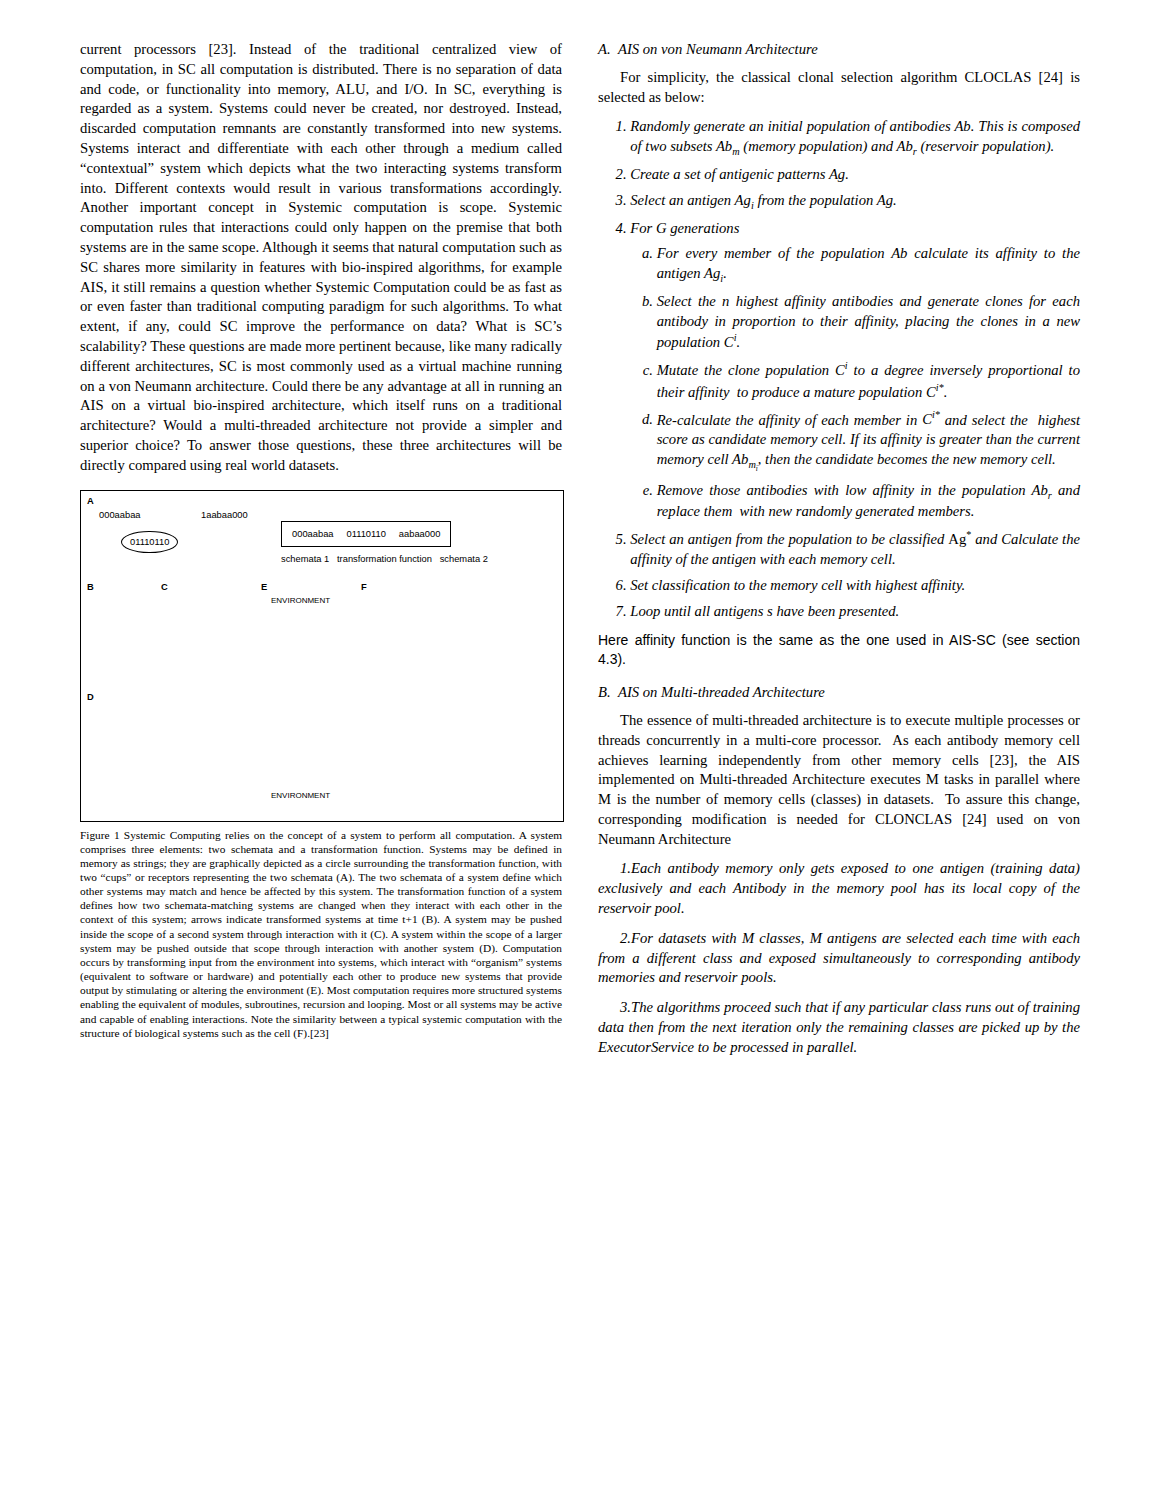current processors [23]. Instead of the traditional centralized view of computation, in SC all computation is distributed. There is no separation of data and code, or functionality into memory, ALU, and I/O. In SC, everything is regarded as a system. Systems could never be created, nor destroyed. Instead, discarded computation remnants are constantly transformed into new systems. Systems interact and differentiate with each other through a medium called “contextual” system which depicts what the two interacting systems transform into. Different contexts would result in various transformations accordingly. Another important concept in Systemic computation is scope. Systemic computation rules that interactions could only happen on the premise that both systems are in the same scope. Although it seems that natural computation such as SC shares more similarity in features with bio-inspired algorithms, for example AIS, it still remains a question whether Systemic Computation could be as fast as or even faster than traditional computing paradigm for such algorithms. To what extent, if any, could SC improve the performance on data? What is SC’s scalability? These questions are made more pertinent because, like many radically different architectures, SC is most commonly used as a virtual machine running on a von Neumann architecture. Could there be any advantage at all in running an AIS on a virtual bio-inspired architecture, which itself runs on a traditional architecture? Would a multi-threaded architecture not provide a simpler and superior choice? To answer those questions, these three architectures will be directly compared using real world datasets.
A 000aabaa 1aabaa000 01110110 000aabaa 01110110 aabaa000 schemata 1 transformation function schemata 2 B C E F D ENVIRONMENT ENVIRONMENT
Figure 1 Systemic Computing relies on the concept of a system to perform all computation. A system comprises three elements: two schemata and a transformation function. Systems may be defined in memory as strings; they are graphically depicted as a circle surrounding the transformation function, with two “cups” or receptors representing the two schemata (A). The two schemata of a system define which other systems may match and hence be affected by this system. The transformation function of a system defines how two schemata-matching systems are changed when they interact with each other in the context of this system; arrows indicate transformed systems at time t+1 (B). A system may be pushed inside the scope of a second system through interaction with it (C). A system within the scope of a larger system may be pushed outside that scope through interaction with another system (D). Computation occurs by transforming input from the environment into systems, which interact with “organism” systems (equivalent to software or hardware) and potentially each other to produce new systems that provide output by stimulating or altering the environment (E). Most computation requires more structured systems enabling the equivalent of modules, subroutines, recursion and looping. Most or all systems may be active and capable of enabling interactions. Note the similarity between a typical systemic computation with the structure of biological systems such as the cell (F).[23]
A. AIS on von Neumann Architecture
For simplicity, the classical clonal selection algorithm CLOCLAS [24] is selected as below:
Randomly generate an initial population of antibodies Ab. This is composed of two subsets Abm (memory population) and Abr (reservoir population).
Create a set of antigenic patterns Ag.
Select an antigen Agi from the population Ag.
For G generations
For every member of the population Ab calculate its affinity to the antigen Agi.
Select the n highest affinity antibodies and generate clones for each antibody in proportion to their affinity, placing the clones in a new population Ci.
Mutate the clone population Ci to a degree inversely proportional to their affinity to produce a mature population Ci*.
Re-calculate the affinity of each member in Ci* and select the highest score as candidate memory cell. If its affinity is greater than the current memory cell Abmi, then the candidate becomes the new memory cell.
Remove those antibodies with low affinity in the population Abr and replace them with new randomly generated members.
Select an antigen from the population to be classified Ag* and Calculate the affinity of the antigen with each memory cell.
Set classification to the memory cell with highest affinity.
Loop until all antigens s have been presented.
Here affinity function is the same as the one used in AIS-SC (see section 4.3).
B. AIS on Multi-threaded Architecture
The essence of multi-threaded architecture is to execute multiple processes or threads concurrently in a multi-core processor. As each antibody memory cell achieves learning independently from other memory cells [23], the AIS implemented on Multi-threaded Architecture executes M tasks in parallel where M is the number of memory cells (classes) in datasets. To assure this change, corresponding modification is needed for CLONCLAS [24] used on von Neumann Architecture
1.Each antibody memory only gets exposed to one antigen (training data) exclusively and each Antibody in the memory pool has its local copy of the reservoir pool.
2.For datasets with M classes, M antigens are selected each time with each from a different class and exposed simultaneously to corresponding antibody memories and reservoir pools.
3.The algorithms proceed such that if any particular class runs out of training data then from the next iteration only the remaining classes are picked up by the ExecutorService to be processed in parallel.